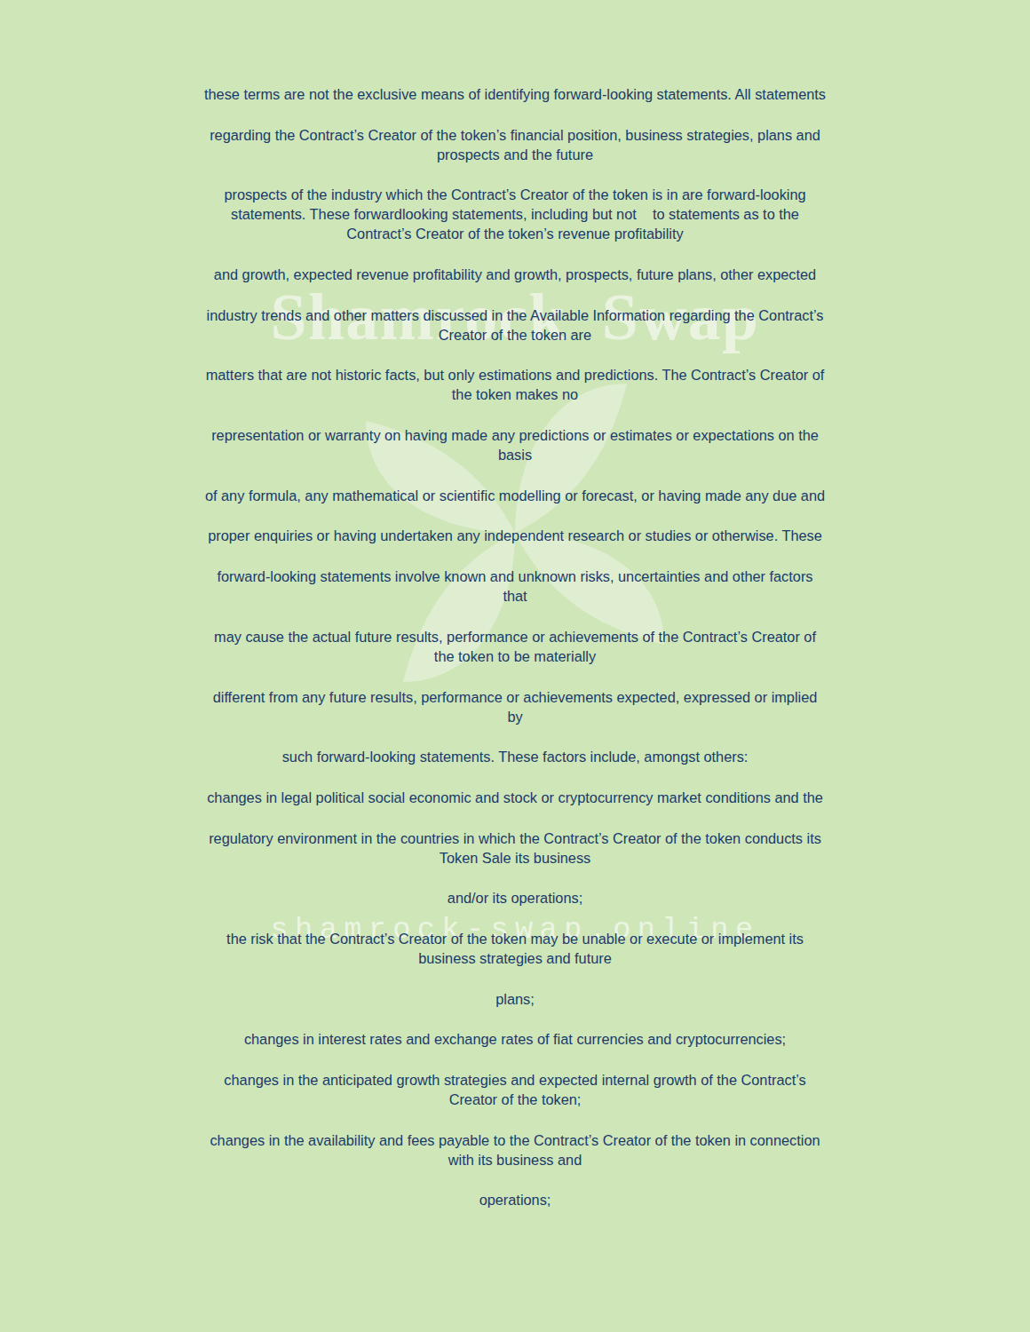Shamrock Swap
shamrock-swap.online
these terms are not the exclusive means of identifying forward-looking statements. All statements
regarding the Contract’s Creator of the token’s financial position, business strategies, plans and prospects and the future
prospects of the industry which the Contract’s Creator of the token is in are forward-looking statements. These forwardlooking statements, including but not to statements as to the Contract’s Creator of the token’s revenue profitability
and growth, expected revenue profitability and growth, prospects, future plans, other expected
industry trends and other matters discussed in the Available Information regarding the Contract’s Creator of the token are
matters that are not historic facts, but only estimations and predictions. The Contract’s Creator of the token makes no
representation or warranty on having made any predictions or estimates or expectations on the basis
of any formula, any mathematical or scientific modelling or forecast, or having made any due and
proper enquiries or having undertaken any independent research or studies or otherwise. These
forward-looking statements involve known and unknown risks, uncertainties and other factors that
may cause the actual future results, performance or achievements of the Contract’s Creator of the token to be materially
different from any future results, performance or achievements expected, expressed or implied by
such forward-looking statements. These factors include, amongst others:
changes in legal political social economic and stock or cryptocurrency market conditions and the
regulatory environment in the countries in which the Contract’s Creator of the token conducts its Token Sale its business
and/or its operations;
the risk that the Contract’s Creator of the token may be unable or execute or implement its business strategies and future
plans;
changes in interest rates and exchange rates of fiat currencies and cryptocurrencies;
changes in the anticipated growth strategies and expected internal growth of the Contract’s Creator of the token;
changes in the availability and fees payable to the Contract’s Creator of the token in connection with its business and
operations;